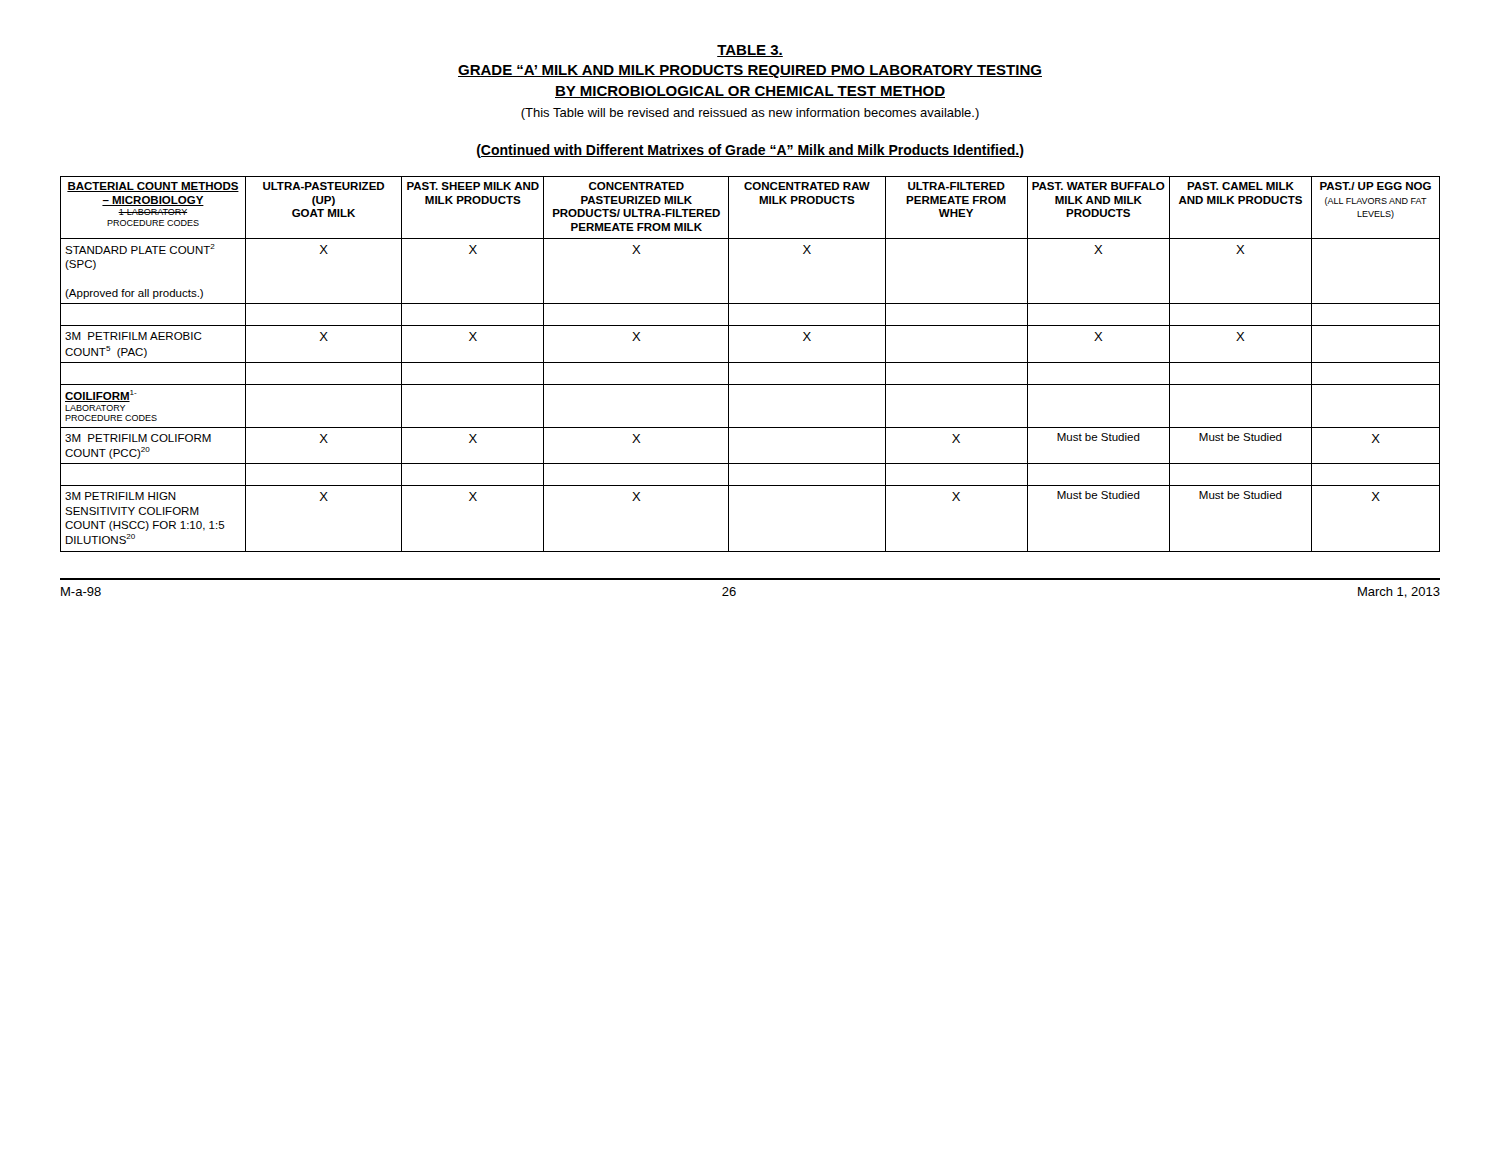TABLE 3.
GRADE “A’ MILK AND MILK PRODUCTS REQUIRED PMO LABORATORY TESTING
BY MICROBIOLOGICAL OR CHEMICAL TEST METHOD
(This Table will be revised and reissued as new information becomes available.)
(Continued with Different Matrixes of Grade “A” Milk and Milk Products Identified.)
| BACTERIAL COUNT METHODS – MICROBIOLOGY 1-LABORATORY PROCEDURE CODES | ULTRA-PASTEURIZED (UP) GOAT MILK | PAST. SHEEP MILK AND MILK PRODUCTS | CONCENTRATED PASTEURIZED MILK PRODUCTS/ ULTRA-FILTERED PERMEATE FROM MILK | CONCENTRATED RAW MILK PRODUCTS | ULTRA-FILTERED PERMEATE FROM WHEY | PAST. WATER BUFFALO MILK AND MILK PRODUCTS | PAST. CAMEL MILK AND MILK PRODUCTS | PAST./ UP EGG NOG (ALL FLAVORS AND FAT LEVELS) |
| --- | --- | --- | --- | --- | --- | --- | --- | --- |
| STANDARD PLATE COUNT 2 (SPC) (Approved for all products.) | X | X | X | X | | X | X | |
| 3M PETRIFILM AEROBIC COUNT 5 (PAC) | X | X | X | X | | X | X | |
| COILIFORM 1- LABORATORY PROCEDURE CODES | | | | | | | | |
| 3M PETRIFILM COLIFORM COUNT (PCC) 20 | X | X | X | | X | Must be Studied | Must be Studied | X |
| 3M PETRIFILM HIGN SENSITIVITY COLIFORM COUNT (HSCC) FOR 1:10, 1:5 DILUTIONS 20 | X | X | X | | X | Must be Studied | Must be Studied | X |
M-a-98 26 March 1, 2013